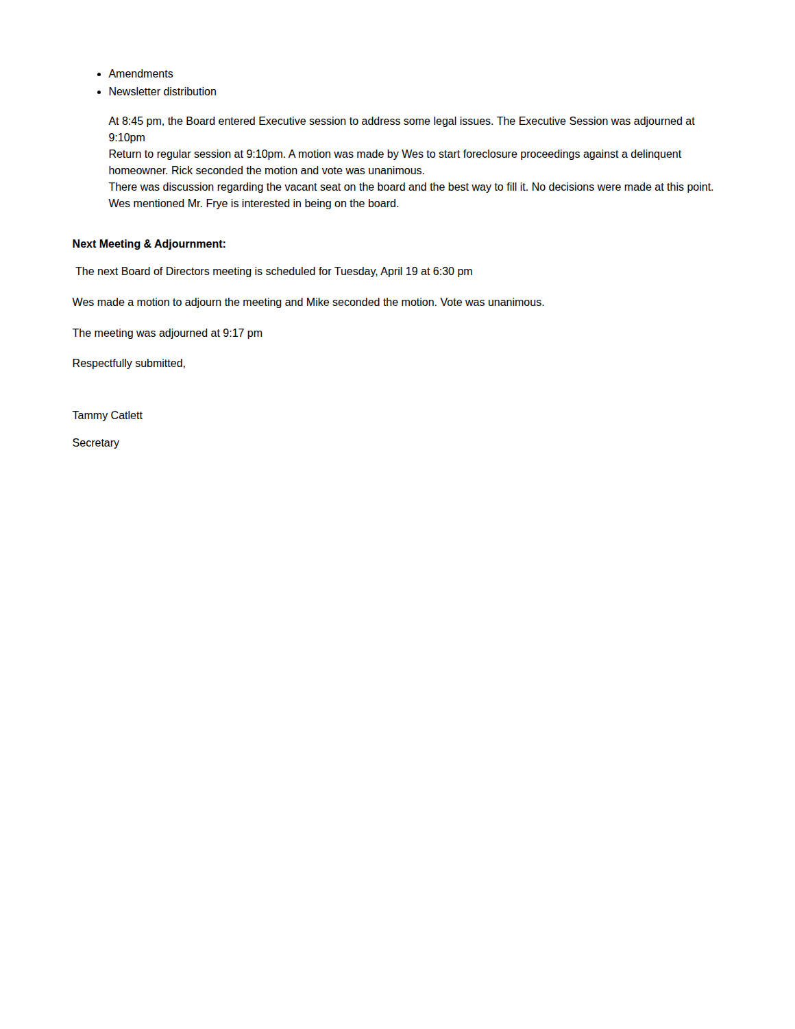Amendments
Newsletter distribution
At 8:45 pm, the Board entered Executive session to address some legal issues. The Executive Session was adjourned at 9:10pm
Return to regular session at 9:10pm. A motion was made by Wes to start foreclosure proceedings against a delinquent homeowner. Rick seconded the motion and vote was unanimous.
There was discussion regarding the vacant seat on the board and the best way to fill it. No decisions were made at this point. Wes mentioned Mr. Frye is interested in being on the board.
Next Meeting & Adjournment:
The next Board of Directors meeting is scheduled for Tuesday, April 19 at 6:30 pm
Wes made a motion to adjourn the meeting and Mike seconded the motion. Vote was unanimous.
The meeting was adjourned at 9:17 pm
Respectfully submitted,
Tammy Catlett
Secretary